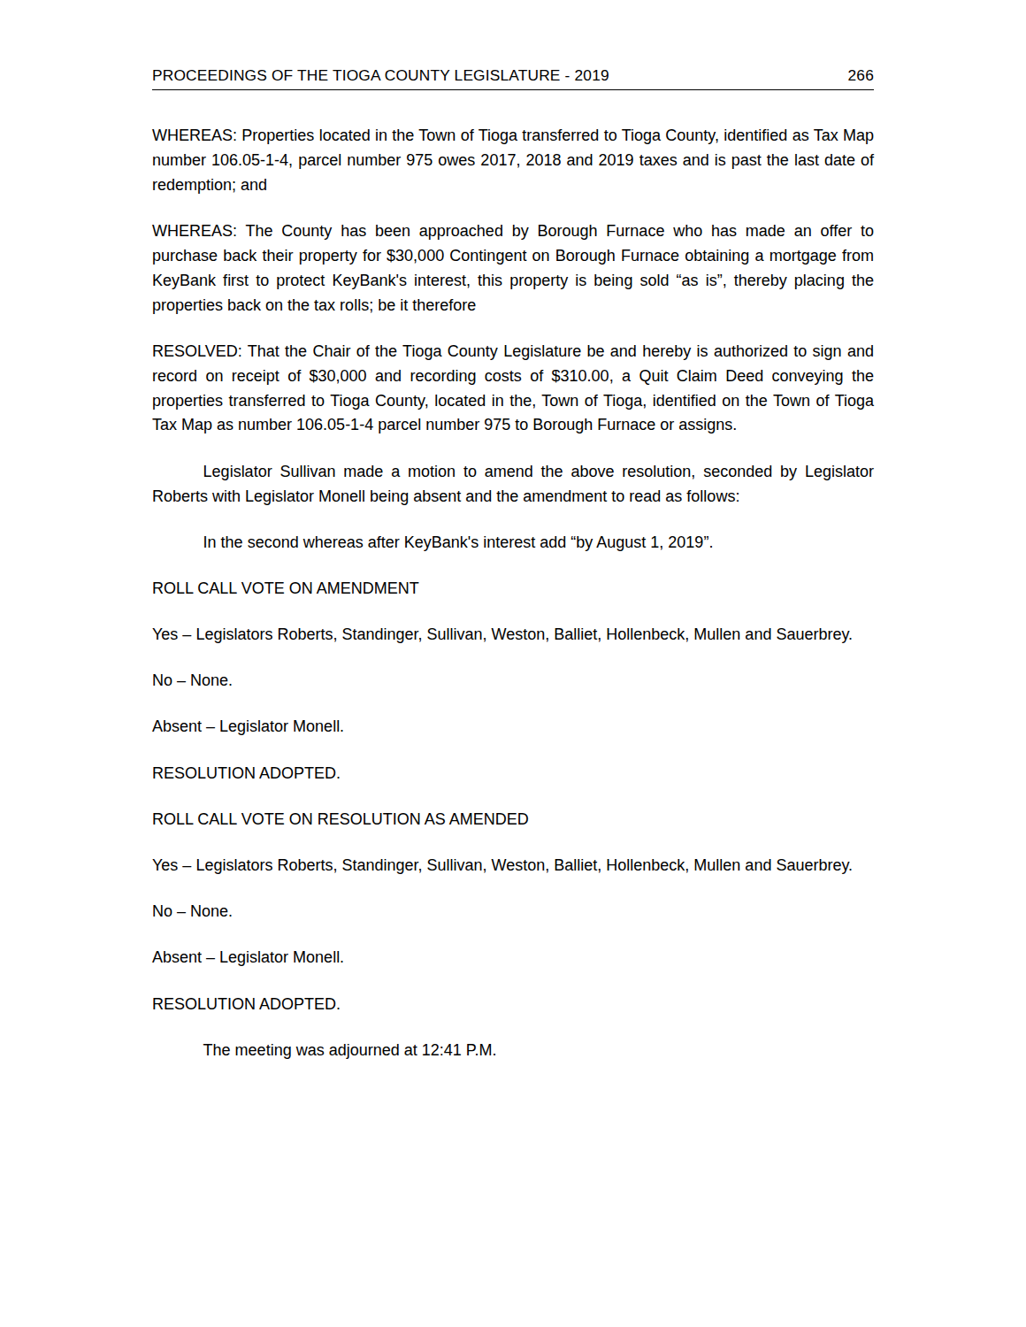Proceedings of the Tioga County Legislature - 2019 266
Whereas: Properties located in the Town of Tioga transferred to Tioga County, identified as Tax Map number 106.05-1-4, parcel number 975 owes 2017, 2018 and 2019 taxes and is past the last date of redemption; and
Whereas: The County has been approached by Borough Furnace who has made an offer to purchase back their property for $30,000 Contingent on Borough Furnace obtaining a mortgage from KeyBank first to protect KeyBank's interest, this property is being sold “as is”, thereby placing the properties back on the tax rolls; be it therefore
Resolved: That the Chair of the Tioga County Legislature be and hereby is authorized to sign and record on receipt of $30,000 and recording costs of $310.00, a Quit Claim Deed conveying the properties transferred to Tioga County, located in the, Town of Tioga, identified on the Town of Tioga Tax Map as number 106.05-1-4 parcel number 975 to Borough Furnace or assigns.
Legislator Sullivan made a motion to amend the above resolution, seconded by Legislator Roberts with Legislator Monell being absent and the amendment to read as follows:
In the second whereas after KeyBank's interest add “by August 1, 2019”.
Roll Call Vote on Amendment
Yes – Legislators Roberts, Standinger, Sullivan, Weston, Balliet, Hollenbeck, Mullen and Sauerbrey.
No – None.
Absent – Legislator Monell.
RESOLUTION ADOPTED.
Roll Call Vote on Resolution as Amended
Yes – Legislators Roberts, Standinger, Sullivan, Weston, Balliet, Hollenbeck, Mullen and Sauerbrey.
No – None.
Absent – Legislator Monell.
RESOLUTION ADOPTED.
The meeting was adjourned at 12:41 P.M.